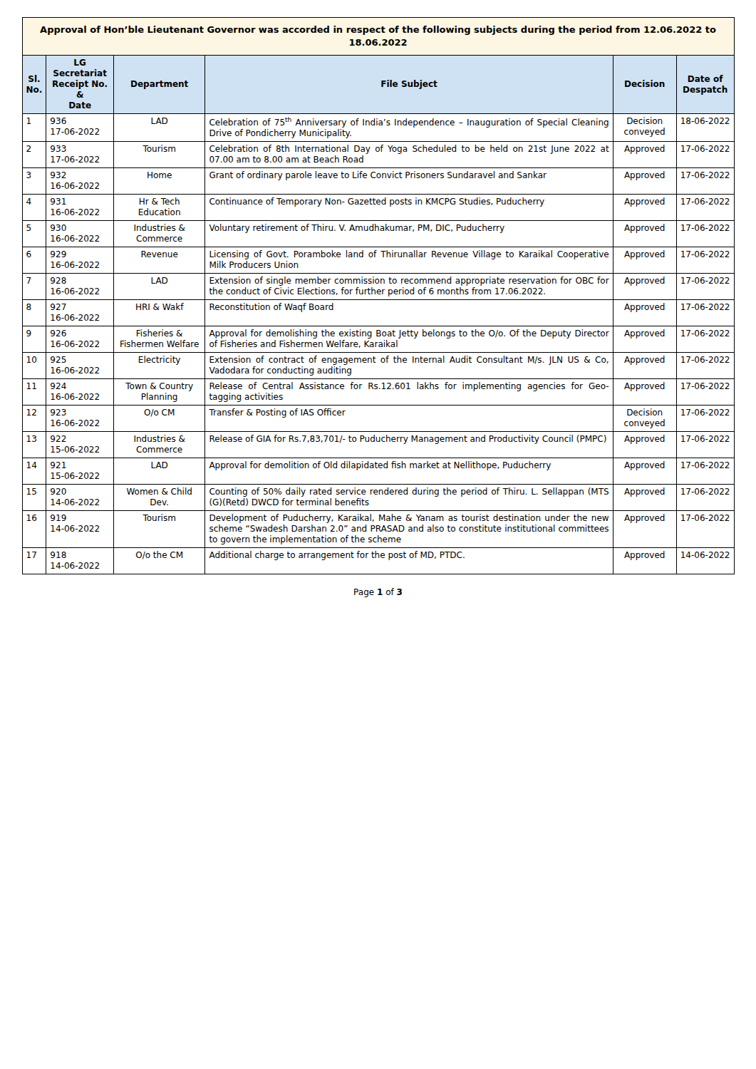Approval of Hon’ble Lieutenant Governor was accorded in respect of the following subjects during the period from 12.06.2022 to 18.06.2022
| Sl. No. | LG Secretariat Receipt No. & Date | Department | File Subject | Decision | Date of Despatch |
| --- | --- | --- | --- | --- | --- |
| 1 | 936 17-06-2022 | LAD | Celebration of 75 th Anniversary of India’s Independence – Inauguration of Special Cleaning Drive of Pondicherry Municipality. | Decision conveyed | 18-06-2022 |
| 2 | 933 17-06-2022 | Tourism | Celebration of 8th International Day of Yoga Scheduled to be held on 21st June 2022 at 07.00 am to 8.00 am at Beach Road | Approved | 17-06-2022 |
| 3 | 932 16-06-2022 | Home | Grant of ordinary parole leave to Life Convict Prisoners Sundaravel and Sankar | Approved | 17-06-2022 |
| 4 | 931 16-06-2022 | Hr & Tech Education | Continuance of Temporary Non- Gazetted posts in KMCPG Studies, Puducherry | Approved | 17-06-2022 |
| 5 | 930 16-06-2022 | Industries & Commerce | Voluntary retirement of Thiru. V. Amudhakumar, PM, DIC, Puducherry | Approved | 17-06-2022 |
| 6 | 929 16-06-2022 | Revenue | Licensing of Govt. Poramboke land of Thirunallar Revenue Village to Karaikal Cooperative Milk Producers Union | Approved | 17-06-2022 |
| 7 | 928 16-06-2022 | LAD | Extension of single member commission to recommend appropriate reservation for OBC for the conduct of Civic Elections, for further period of 6 months from 17.06.2022. | Approved | 17-06-2022 |
| 8 | 927 16-06-2022 | HRI & Wakf | Reconstitution of Waqf Board | Approved | 17-06-2022 |
| 9 | 926 16-06-2022 | Fisheries & Fishermen Welfare | Approval for demolishing the existing Boat Jetty belongs to the O/o. Of the Deputy Director of Fisheries and Fishermen Welfare, Karaikal | Approved | 17-06-2022 |
| 10 | 925 16-06-2022 | Electricity | Extension of contract of engagement of the Internal Audit Consultant M/s. JLN US & Co, Vadodara for conducting auditing | Approved | 17-06-2022 |
| 11 | 924 16-06-2022 | Town & Country Planning | Release of Central Assistance for Rs.12.601 lakhs for implementing agencies for Geo- tagging activities | Approved | 17-06-2022 |
| 12 | 923 16-06-2022 | O/o CM | Transfer & Posting of IAS Officer | Decision conveyed | 17-06-2022 |
| 13 | 922 15-06-2022 | Industries & Commerce | Release of GIA for Rs.7,83,701/- to Puducherry Management and Productivity Council (PMPC) | Approved | 17-06-2022 |
| 14 | 921 15-06-2022 | LAD | Approval for demolition of Old dilapidated fish market at Nellithope, Puducherry | Approved | 17-06-2022 |
| 15 | 920 14-06-2022 | Women & Child Dev. | Counting of 50% daily rated service rendered during the period of Thiru. L. Sellappan (MTS (G)(Retd) DWCD for terminal benefits | Approved | 17-06-2022 |
| 16 | 919 14-06-2022 | Tourism | Development of Puducherry, Karaikal, Mahe & Yanam as tourist destination under the new scheme “Swadesh Darshan 2.0” and PRASAD and also to constitute institutional committees to govern the implementation of the scheme | Approved | 17-06-2022 |
| 17 | 918 14-06-2022 | O/o the CM | Additional charge to arrangement for the post of MD, PTDC. | Approved | 14-06-2022 |
Page 1 of 3